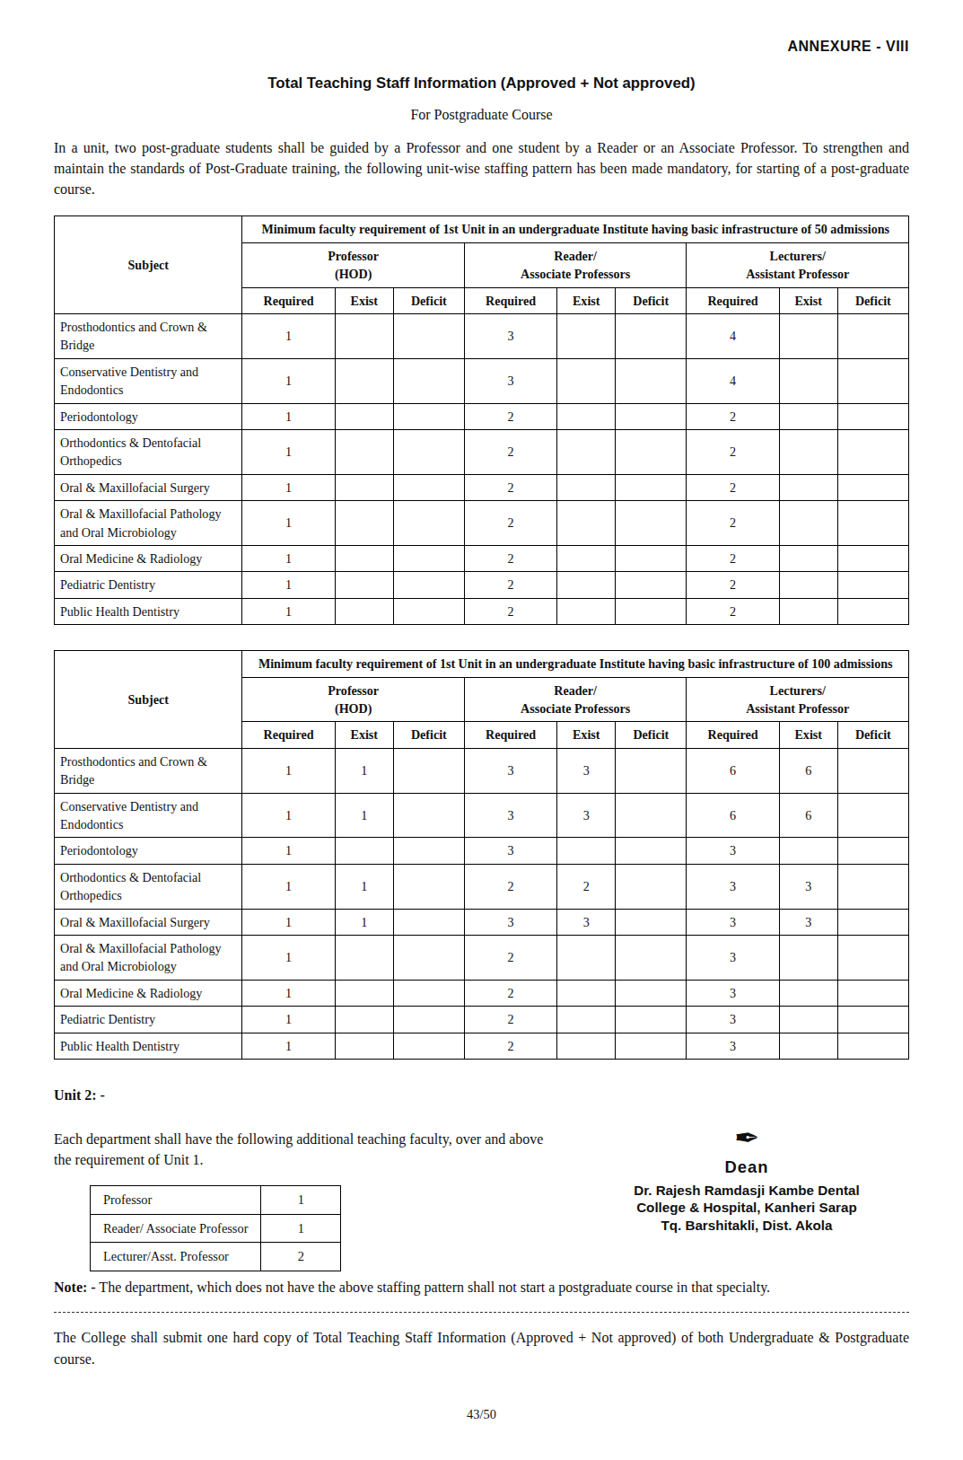ANNEXURE - VIII
Total Teaching Staff Information (Approved + Not approved)
For Postgraduate Course
In a unit, two post-graduate students shall be guided by a Professor and one student by a Reader or an Associate Professor. To strengthen and maintain the standards of Post-Graduate training, the following unit-wise staffing pattern has been made mandatory, for starting of a post-graduate course.
| Subject | Minimum faculty requirement of 1st Unit in an undergraduate Institute having basic infrastructure of 50 admissions |
| --- | --- |
| Professor (HOD) | Reader/ Associate Professors | Lecturers/ Assistant Professor |
| Required | Exist | Deficit | Required | Exist | Deficit | Required | Exist | Deficit |
| Prosthodontics and Crown & Bridge | 1 | | | 3 | | | 4 | | |
| Conservative Dentistry and Endodontics | 1 | | | 3 | | | 4 | | |
| Periodontology | 1 | | | 2 | | | 2 | | |
| Orthodontics & Dentofacial Orthopedics | 1 | | | 2 | | | 2 | | |
| Oral & Maxillofacial Surgery | 1 | | | 2 | | | 2 | | |
| Oral & Maxillofacial Pathology and Oral Microbiology | 1 | | | 2 | | | 2 | | |
| Oral Medicine & Radiology | 1 | | | 2 | | | 2 | | |
| Pediatric Dentistry | 1 | | | 2 | | | 2 | | |
| Public Health Dentistry | 1 | | | 2 | | | 2 | | |
| Subject | Minimum faculty requirement of 1st Unit in an undergraduate Institute having basic infrastructure of 100 admissions |
| --- | --- |
| Professor (HOD) | Reader/ Associate Professors | Lecturers/ Assistant Professor |
| Required | Exist | Deficit | Required | Exist | Deficit | Required | Exist | Deficit |
| Prosthodontics and Crown & Bridge | 1 | 1 | | 3 | 3 | | 6 | 6 | |
| Conservative Dentistry and Endodontics | 1 | 1 | | 3 | 3 | | 6 | 6 | |
| Periodontology | 1 | | | 3 | | | 3 | | |
| Orthodontics & Dentofacial Orthopedics | 1 | 1 | | 2 | 2 | | 3 | 3 | |
| Oral & Maxillofacial Surgery | 1 | 1 | | 3 | 3 | | 3 | 3 | |
| Oral & Maxillofacial Pathology and Oral Microbiology | 1 | | | 2 | | | 3 | | |
| Oral Medicine & Radiology | 1 | | | 2 | | | 3 | | |
| Pediatric Dentistry | 1 | | | 2 | | | 3 | | |
| Public Health Dentistry | 1 | | | 2 | | | 3 | | |
Unit 2: -
Each department shall have the following additional teaching faculty, over and above the requirement of Unit 1.
| Professor | 1 |
| Reader/ Associate Professor | 1 |
| Lecturer/Asst. Professor | 2 |
✒
Dean
Dr. Rajesh Ramdasji Kambe Dental
College & Hospital, Kanheri Sarap
Tq. Barshitakli, Dist. Akola
Note: - The department, which does not have the above staffing pattern shall not start a postgraduate course in that specialty.
The College shall submit one hard copy of Total Teaching Staff Information (Approved + Not approved) of both Undergraduate & Postgraduate course.
43/50